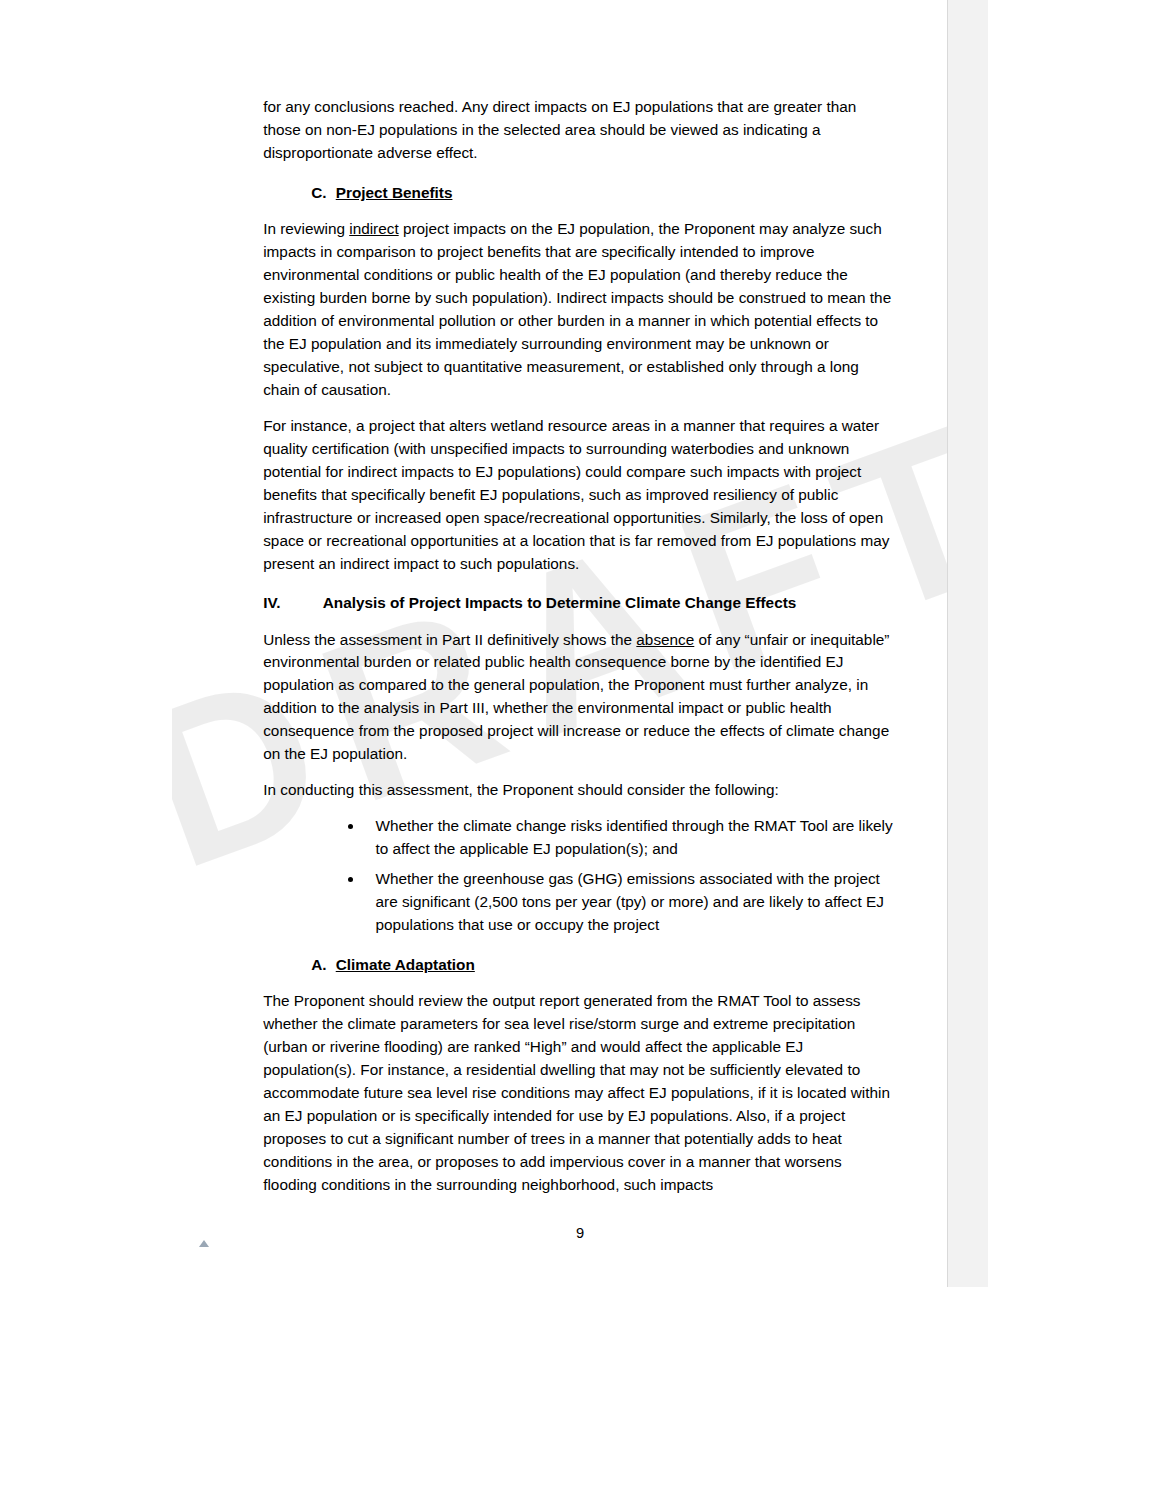DRAFT
for any conclusions reached. Any direct impacts on EJ populations that are greater than those on non-EJ populations in the selected area should be viewed as indicating a disproportionate adverse effect.
C. Project Benefits
In reviewing indirect project impacts on the EJ population, the Proponent may analyze such impacts in comparison to project benefits that are specifically intended to improve environmental conditions or public health of the EJ population (and thereby reduce the existing burden borne by such population). Indirect impacts should be construed to mean the addition of environmental pollution or other burden in a manner in which potential effects to the EJ population and its immediately surrounding environment may be unknown or speculative, not subject to quantitative measurement, or established only through a long chain of causation.
For instance, a project that alters wetland resource areas in a manner that requires a water quality certification (with unspecified impacts to surrounding waterbodies and unknown potential for indirect impacts to EJ populations) could compare such impacts with project benefits that specifically benefit EJ populations, such as improved resiliency of public infrastructure or increased open space/recreational opportunities. Similarly, the loss of open space or recreational opportunities at a location that is far removed from EJ populations may present an indirect impact to such populations.
IV. Analysis of Project Impacts to Determine Climate Change Effects
Unless the assessment in Part II definitively shows the absence of any “unfair or inequitable” environmental burden or related public health consequence borne by the identified EJ population as compared to the general population, the Proponent must further analyze, in addition to the analysis in Part III, whether the environmental impact or public health consequence from the proposed project will increase or reduce the effects of climate change on the EJ population.
In conducting this assessment, the Proponent should consider the following:
Whether the climate change risks identified through the RMAT Tool are likely to affect the applicable EJ population(s); and
Whether the greenhouse gas (GHG) emissions associated with the project are significant (2,500 tons per year (tpy) or more) and are likely to affect EJ populations that use or occupy the project
A. Climate Adaptation
The Proponent should review the output report generated from the RMAT Tool to assess whether the climate parameters for sea level rise/storm surge and extreme precipitation (urban or riverine flooding) are ranked “High” and would affect the applicable EJ population(s). For instance, a residential dwelling that may not be sufficiently elevated to accommodate future sea level rise conditions may affect EJ populations, if it is located within an EJ population or is specifically intended for use by EJ populations. Also, if a project proposes to cut a significant number of trees in a manner that potentially adds to heat conditions in the area, or proposes to add impervious cover in a manner that worsens flooding conditions in the surrounding neighborhood, such impacts
9